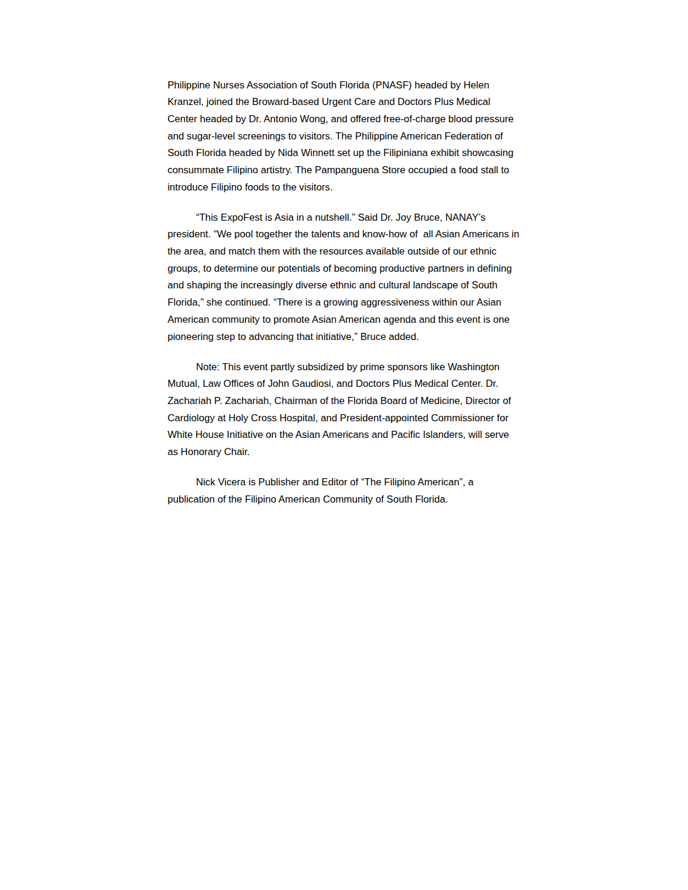Philippine Nurses Association of South Florida (PNASF) headed by Helen Kranzel, joined the Broward-based Urgent Care and Doctors Plus Medical Center headed by Dr. Antonio Wong, and offered free-of-charge blood pressure and sugar-level screenings to visitors. The Philippine American Federation of South Florida headed by Nida Winnett set up the Filipiniana exhibit showcasing consummate Filipino artistry. The Pampanguena Store occupied a food stall to introduce Filipino foods to the visitors.
“This ExpoFest is Asia in a nutshell.” Said Dr. Joy Bruce, NANAY’s president. “We pool together the talents and know-how of all Asian Americans in the area, and match them with the resources available outside of our ethnic groups, to determine our potentials of becoming productive partners in defining and shaping the increasingly diverse ethnic and cultural landscape of South Florida,” she continued. “There is a growing aggressiveness within our Asian American community to promote Asian American agenda and this event is one pioneering step to advancing that initiative,” Bruce added.
Note: This event partly subsidized by prime sponsors like Washington Mutual, Law Offices of John Gaudiosi, and Doctors Plus Medical Center. Dr. Zachariah P. Zachariah, Chairman of the Florida Board of Medicine, Director of Cardiology at Holy Cross Hospital, and President-appointed Commissioner for White House Initiative on the Asian Americans and Pacific Islanders, will serve as Honorary Chair.
Nick Vicera is Publisher and Editor of “The Filipino American”, a publication of the Filipino American Community of South Florida.